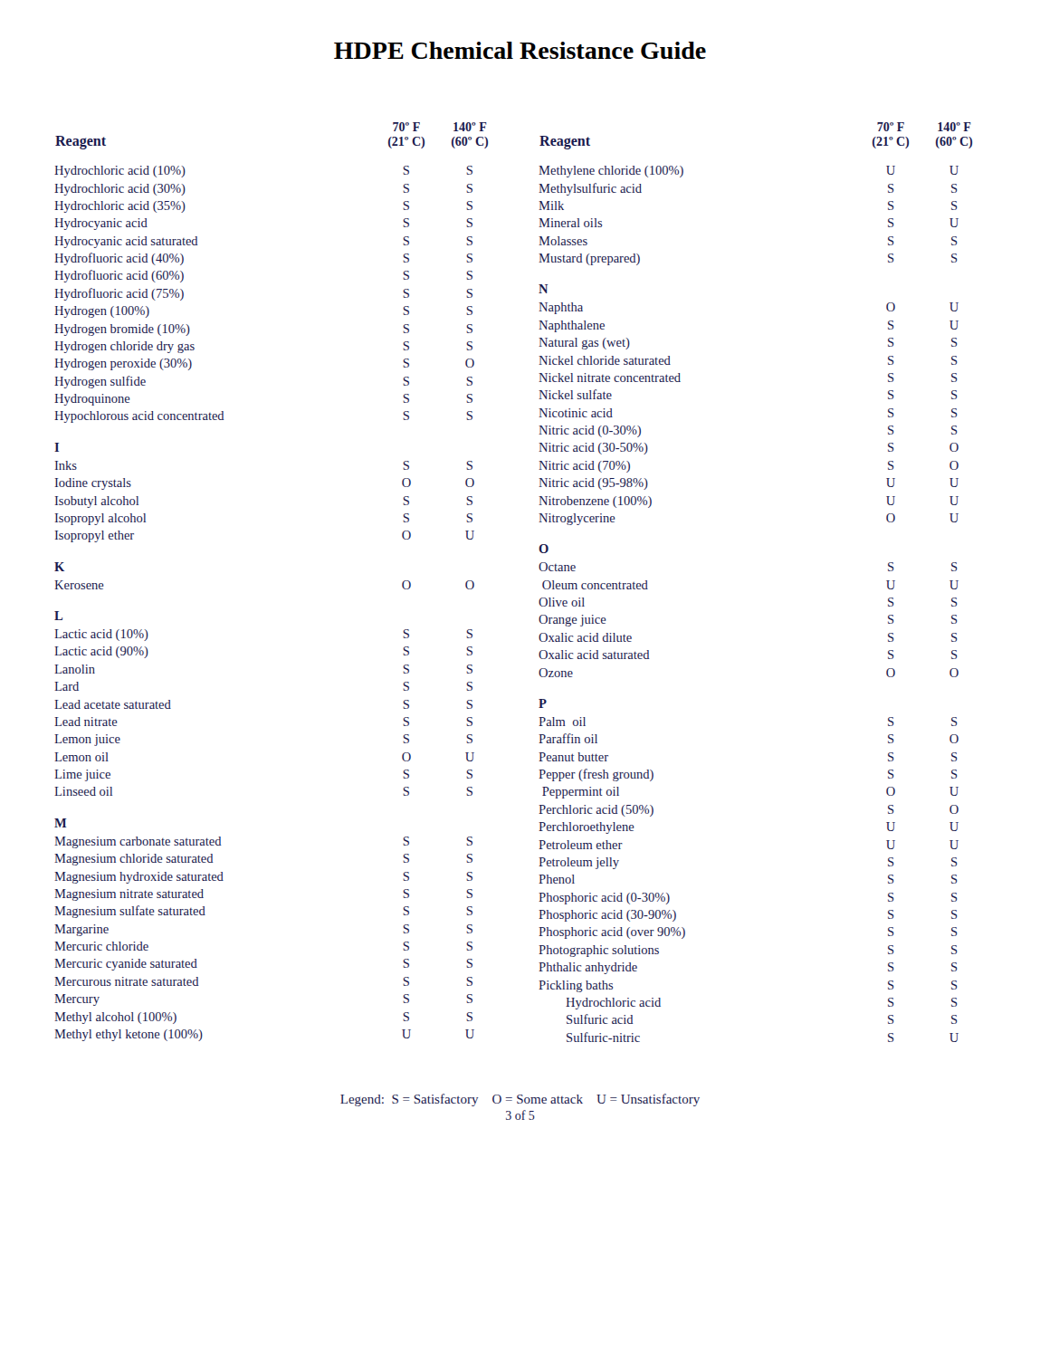HDPE Chemical Resistance Guide
| Reagent | 70º F (21º C) | 140º F (60º C) |
| --- | --- | --- |
| Hydrochloric acid (10%) | S | S |
| Hydrochloric acid (30%) | S | S |
| Hydrochloric acid (35%) | S | S |
| Hydrocyanic acid | S | S |
| Hydrocyanic acid saturated | S | S |
| Hydrofluoric acid (40%) | S | S |
| Hydrofluoric acid (60%) | S | S |
| Hydrofluoric acid (75%) | S | S |
| Hydrogen (100%) | S | S |
| Hydrogen bromide (10%) | S | S |
| Hydrogen chloride dry gas | S | S |
| Hydrogen peroxide (30%) | S | O |
| Hydrogen sulfide | S | S |
| Hydroquinone | S | S |
| Hypochlorous acid concentrated | S | S |
| I | | |
| Inks | S | S |
| Iodine crystals | O | O |
| Isobutyl alcohol | S | S |
| Isopropyl alcohol | S | S |
| Isopropyl ether | O | U |
| K | | |
| Kerosene | O | O |
| L | | |
| Lactic acid (10%) | S | S |
| Lactic acid (90%) | S | S |
| Lanolin | S | S |
| Lard | S | S |
| Lead acetate saturated | S | S |
| Lead nitrate | S | S |
| Lemon juice | S | S |
| Lemon oil | O | U |
| Lime juice | S | S |
| Linseed oil | S | S |
| M | | |
| Magnesium carbonate saturated | S | S |
| Magnesium chloride saturated | S | S |
| Magnesium hydroxide saturated | S | S |
| Magnesium nitrate saturated | S | S |
| Magnesium sulfate saturated | S | S |
| Margarine | S | S |
| Mercuric chloride | S | S |
| Mercuric cyanide saturated | S | S |
| Mercurous nitrate saturated | S | S |
| Mercury | S | S |
| Methyl alcohol (100%) | S | S |
| Methyl ethyl ketone (100%) | U | U |
| Reagent | 70º F (21º C) | 140º F (60º C) |
| --- | --- | --- |
| Methylene chloride (100%) | U | U |
| Methylsulfuric acid | S | S |
| Milk | S | S |
| Mineral oils | S | U |
| Molasses | S | S |
| Mustard (prepared) | S | S |
| N | | |
| Naphtha | O | U |
| Naphthalene | S | U |
| Natural gas (wet) | S | S |
| Nickel chloride saturated | S | S |
| Nickel nitrate concentrated | S | S |
| Nickel sulfate | S | S |
| Nicotinic acid | S | S |
| Nitric acid (0-30%) | S | S |
| Nitric acid (30-50%) | S | O |
| Nitric acid (70%) | S | O |
| Nitric acid (95-98%) | U | U |
| Nitrobenzene (100%) | U | U |
| Nitroglycerine | O | U |
| O | | |
| Octane | S | S |
| Oleum concentrated | U | U |
| Olive oil | S | S |
| Orange juice | S | S |
| Oxalic acid dilute | S | S |
| Oxalic acid saturated | S | S |
| Ozone | O | O |
| P | | |
| Palm oil | S | S |
| Paraffin oil | S | O |
| Peanut butter | S | S |
| Pepper (fresh ground) | S | S |
| Peppermint oil | O | U |
| Perchloric acid (50%) | S | O |
| Perchloroethylene | U | U |
| Petroleum ether | U | U |
| Petroleum jelly | S | S |
| Phenol | S | S |
| Phosphoric acid (0-30%) | S | S |
| Phosphoric acid (30-90%) | S | S |
| Phosphoric acid (over 90%) | S | S |
| Photographic solutions | S | S |
| Phthalic anhydride | S | S |
| Pickling baths | S | S |
| Hydrochloric acid | S | S |
| Sulfuric acid | S | S |
| Sulfuric-nitric | S | U |
Legend: S = Satisfactory O = Some attack U = Unsatisfactory
3 of 5